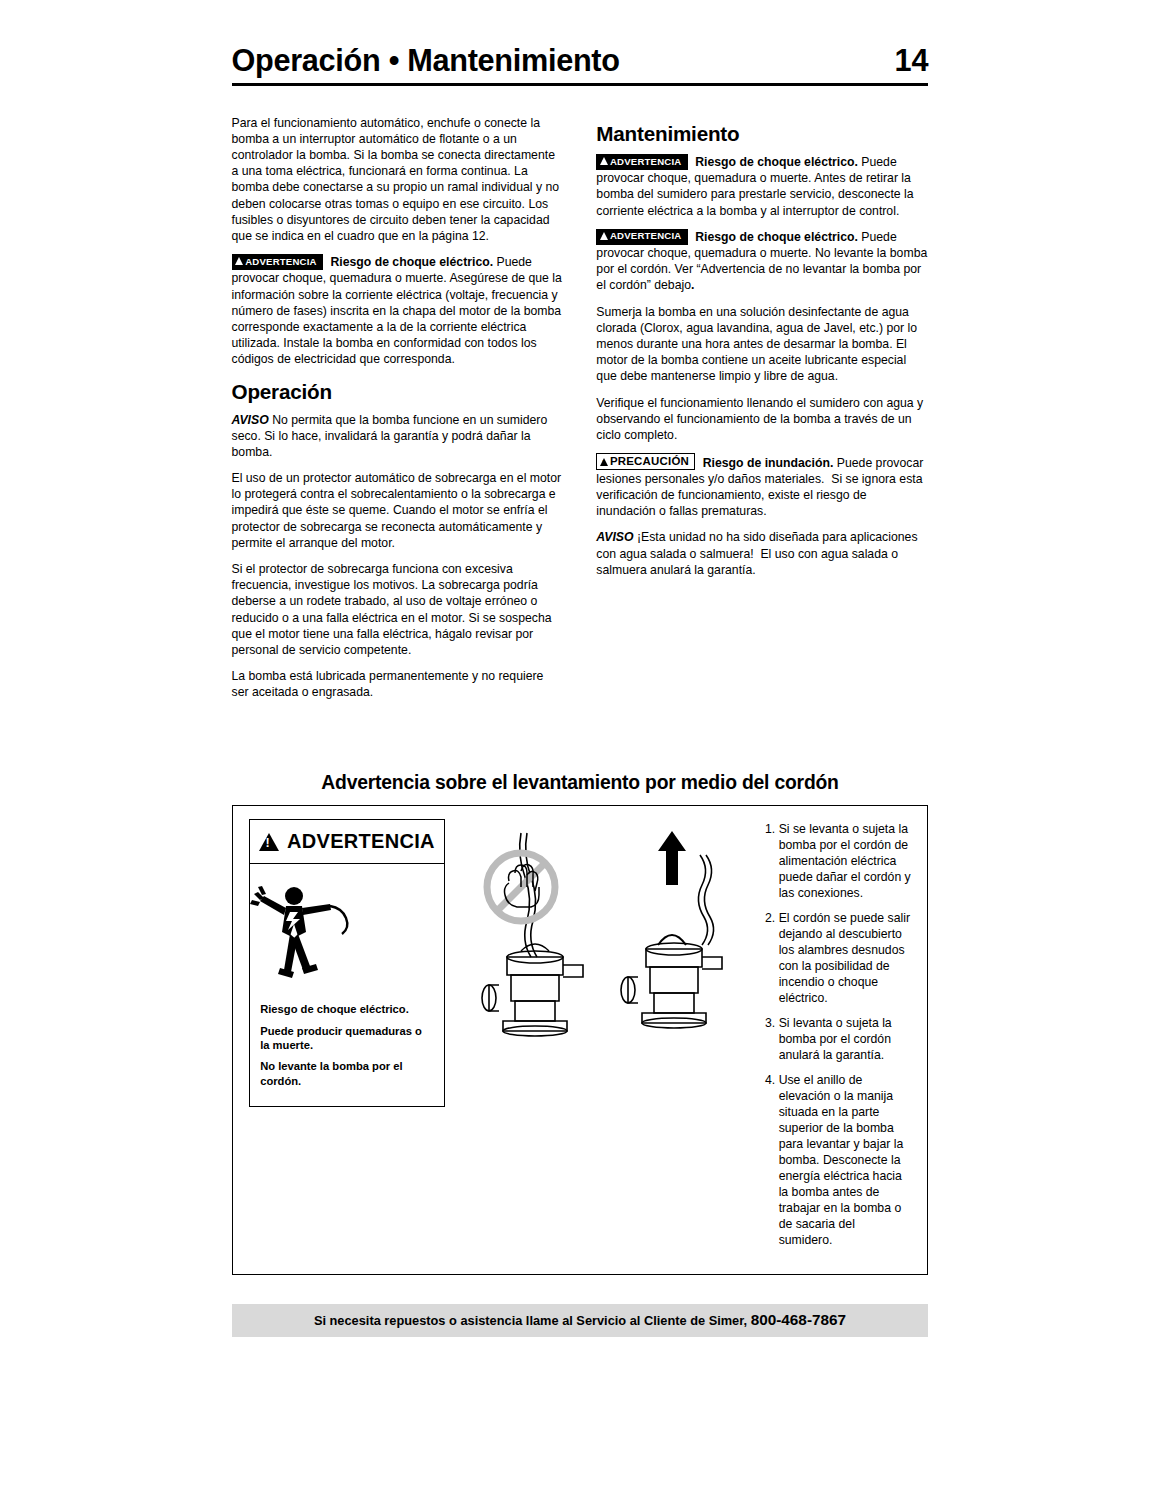Operación • Mantenimiento
14
Para el funcionamiento automático, enchufe o conecte la bomba a un interruptor automático de flotante o a un controlador la bomba. Si la bomba se conecta directamente a una toma eléctrica, funcionará en forma continua. La bomba debe conectarse a su propio un ramal individual y no deben colocarse otras tomas o equipo en ese circuito. Los fusibles o disyuntores de circuito deben tener la capacidad que se indica en el cuadro que en la página 12.
ADVERTENCIA Riesgo de choque eléctrico. Puede provocar choque, quemadura o muerte. Asegúrese de que la información sobre la corriente eléctrica (voltaje, frecuencia y número de fases) inscrita en la chapa del motor de la bomba corresponde exactamente a la de la corriente eléctrica utilizada. Instale la bomba en conformidad con todos los códigos de electricidad que corresponda.
Operación
AVISO No permita que la bomba funcione en un sumidero seco. Si lo hace, invalidará la garantía y podrá dañar la bomba.
El uso de un protector automático de sobrecarga en el motor lo protegerá contra el sobrecalentamiento o la sobrecarga e impedirá que éste se queme. Cuando el motor se enfría el protector de sobrecarga se reconecta automáticamente y permite el arranque del motor.
Si el protector de sobrecarga funciona con excesiva frecuencia, investigue los motivos. La sobrecarga podría deberse a un rodete trabado, al uso de voltaje erróneo o reducido o a una falla eléctrica en el motor. Si se sospecha que el motor tiene una falla eléctrica, hágalo revisar por personal de servicio competente.
La bomba está lubricada permanentemente y no requiere ser aceitada o engrasada.
Mantenimiento
ADVERTENCIA Riesgo de choque eléctrico. Puede provocar choque, quemadura o muerte. Antes de retirar la bomba del sumidero para prestarle servicio, desconecte la corriente eléctrica a la bomba y al interruptor de control.
ADVERTENCIA Riesgo de choque eléctrico. Puede provocar choque, quemadura o muerte. No levante la bomba por el cordón. Ver “Advertencia de no levantar la bomba por el cordón” debajo.
Sumerja la bomba en una solución desinfectante de agua clorada (Clorox, agua lavandina, agua de Javel, etc.) por lo menos durante una hora antes de desarmar la bomba. El motor de la bomba contiene un aceite lubricante especial que debe mantenerse limpio y libre de agua.
Verifique el funcionamiento llenando el sumidero con agua y observando el funcionamiento de la bomba a través de un ciclo completo.
PRECAUCIÓN Riesgo de inundación. Puede provocar lesiones personales y/o daños materiales. Si se ignora esta verificación de funcionamiento, existe el riesgo de inundación o fallas prematuras.
AVISO ¡Esta unidad no ha sido diseñada para aplicaciones con agua salada o salmuera! El uso con agua salada o salmuera anulará la garantía.
Advertencia sobre el levantamiento por medio del cordón
ADVERTENCIA
Riesgo de choque eléctrico.
Puede producir quemaduras o la muerte.
No levante la bomba por el cordón.
Si se levanta o sujeta la bomba por el cordón de alimentación eléctrica puede dañar el cordón y las conexiones.
El cordón se puede salir dejando al descubierto los alambres desnudos con la posibilidad de incendio o choque eléctrico.
Si levanta o sujeta la bomba por el cordón anulará la garantía.
Use el anillo de elevación o la manija situada en la parte superior de la bomba para levantar y bajar la bomba. Desconecte la energía eléctrica hacia la bomba antes de trabajar en la bomba o de sacaria del sumidero.
Si necesita repuestos o asistencia llame al Servicio al Cliente de Simer, 800-468-7867